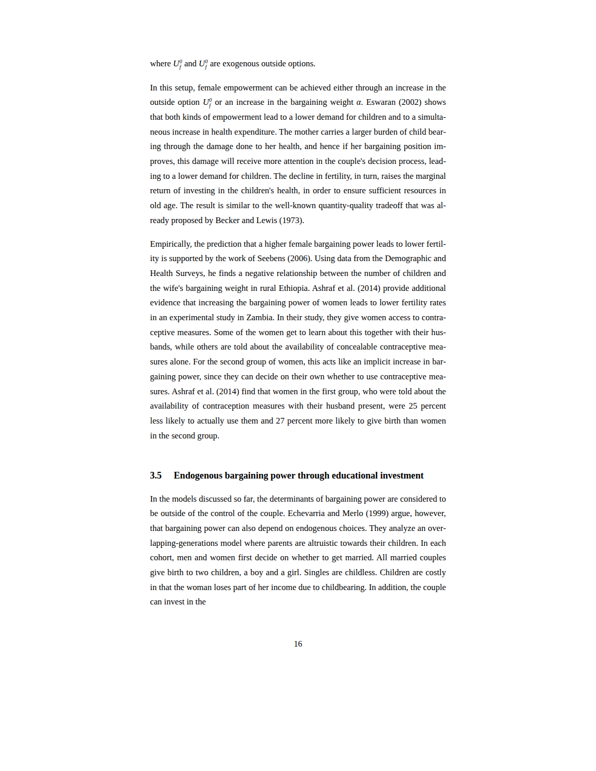where U0f and U0f are exogenous outside options.
In this setup, female empowerment can be achieved either through an increase in the outside option U0f or an increase in the bargaining weight α. Eswaran (2002) shows that both kinds of empowerment lead to a lower demand for children and to a simultaneous increase in health expenditure. The mother carries a larger burden of child bearing through the damage done to her health, and hence if her bargaining position improves, this damage will receive more attention in the couple's decision process, leading to a lower demand for children. The decline in fertility, in turn, raises the marginal return of investing in the children's health, in order to ensure sufficient resources in old age. The result is similar to the well-known quantity-quality tradeoff that was already proposed by Becker and Lewis (1973).
Empirically, the prediction that a higher female bargaining power leads to lower fertility is supported by the work of Seebens (2006). Using data from the Demographic and Health Surveys, he finds a negative relationship between the number of children and the wife's bargaining weight in rural Ethiopia. Ashraf et al. (2014) provide additional evidence that increasing the bargaining power of women leads to lower fertility rates in an experimental study in Zambia. In their study, they give women access to contraceptive measures. Some of the women get to learn about this together with their husbands, while others are told about the availability of concealable contraceptive measures alone. For the second group of women, this acts like an implicit increase in bargaining power, since they can decide on their own whether to use contraceptive measures. Ashraf et al. (2014) find that women in the first group, who were told about the availability of contraception measures with their husband present, were 25 percent less likely to actually use them and 27 percent more likely to give birth than women in the second group.
3.5 Endogenous bargaining power through educational investment
In the models discussed so far, the determinants of bargaining power are considered to be outside of the control of the couple. Echevarria and Merlo (1999) argue, however, that bargaining power can also depend on endogenous choices. They analyze an overlapping-generations model where parents are altruistic towards their children. In each cohort, men and women first decide on whether to get married. All married couples give birth to two children, a boy and a girl. Singles are childless. Children are costly in that the woman loses part of her income due to childbearing. In addition, the couple can invest in the
16